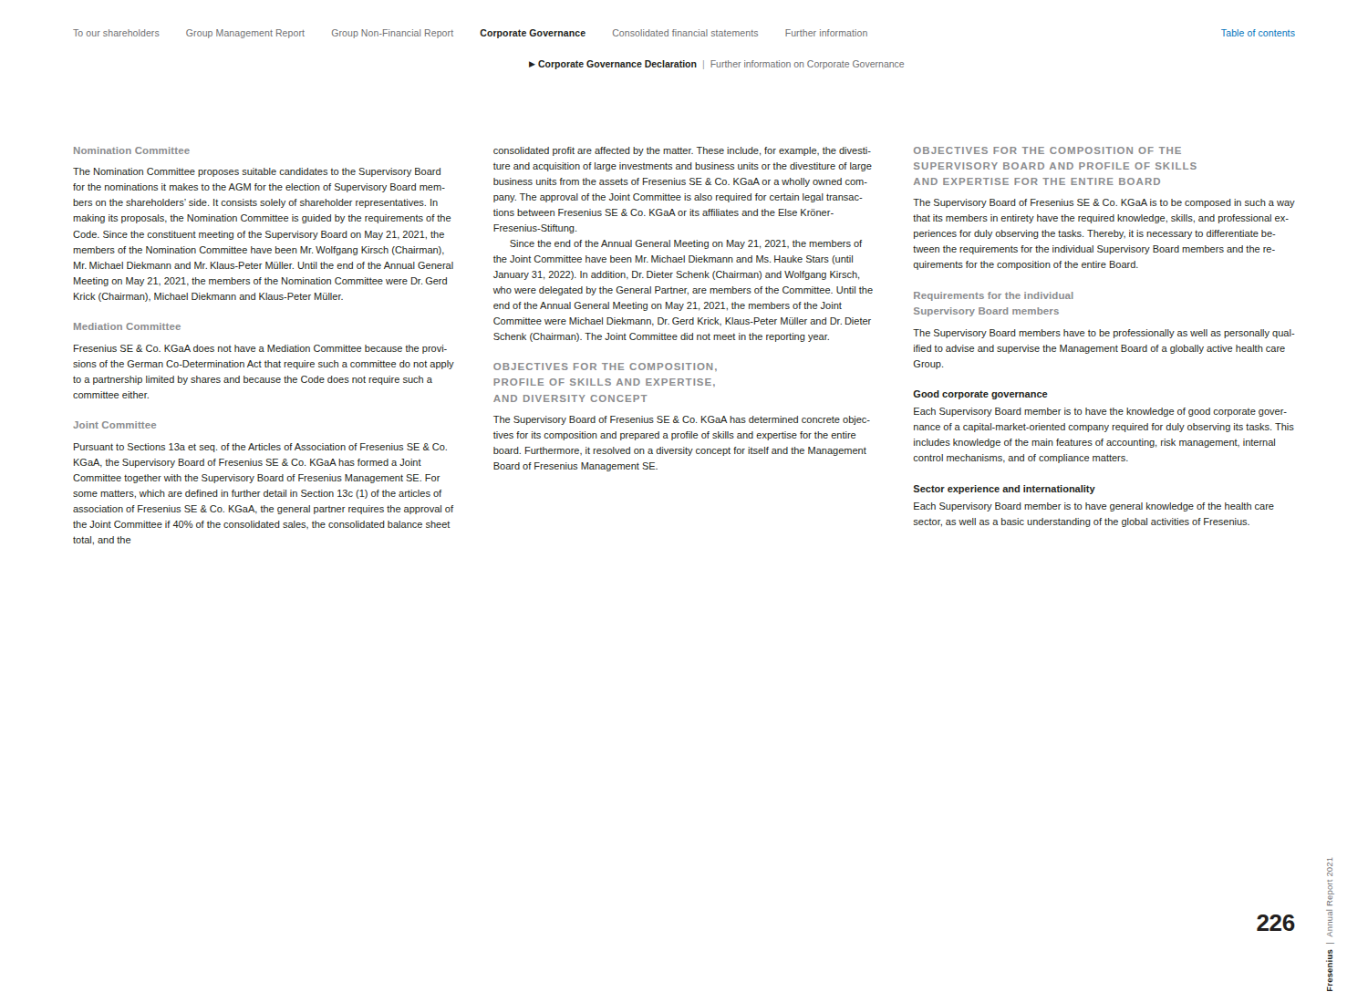To our shareholders Group Management Report Group Non-Financial Report Corporate Governance Consolidated financial statements Further information Table of contents
▶Corporate Governance Declaration|Further information on Corporate Governance
Nomination Committee
The Nomination Committee proposes suitable candidates to the Supervisory Board for the nominations it makes to the AGM for the election of Supervisory Board members on the shareholders’ side. It consists solely of shareholder representatives. In making its proposals, the Nomination Committee is guided by the requirements of the Code. Since the constituent meeting of the Supervisory Board on May 21, 2021, the members of the Nomination Committee have been Mr. Wolfgang Kirsch (Chairman), Mr. Michael Diekmann and Mr. Klaus-Peter Müller. Until the end of the Annual General Meeting on May 21, 2021, the members of the Nomination Committee were Dr. Gerd Krick (Chairman), Michael Diekmann and Klaus-Peter Müller.
Mediation Committee
Fresenius SE & Co. KGaA does not have a Mediation Committee because the provisions of the German Co-Determination Act that require such a committee do not apply to a partnership limited by shares and because the Code does not require such a committee either.
Joint Committee
Pursuant to Sections 13a et seq. of the Articles of Association of Fresenius SE & Co. KGaA, the Supervisory Board of Fresenius SE & Co. KGaA has formed a Joint Committee together with the Supervisory Board of Fresenius Management SE. For some matters, which are defined in further detail in Section 13c (1) of the articles of association of Fresenius SE & Co. KGaA, the general partner requires the approval of the Joint Committee if 40% of the consolidated sales, the consolidated balance sheet total, and the
consolidated profit are affected by the matter. These include, for example, the divestiture and acquisition of large investments and business units or the divestiture of large business units from the assets of Fresenius SE & Co. KGaA or a wholly owned company. The approval of the Joint Committee is also required for certain legal transactions between Fresenius SE & Co. KGaA or its affiliates and the Else Kröner-Fresenius-Stiftung.
Since the end of the Annual General Meeting on May 21, 2021, the members of the Joint Committee have been Mr. Michael Diekmann and Ms. Hauke Stars (until January 31, 2022). In addition, Dr. Dieter Schenk (Chairman) and Wolfgang Kirsch, who were delegated by the General Partner, are members of the Committee. Until the end of the Annual General Meeting on May 21, 2021, the members of the Joint Committee were Michael Diekmann, Dr. Gerd Krick, Klaus-Peter Müller and Dr. Dieter Schenk (Chairman). The Joint Committee did not meet in the reporting year.
Objectives for the composition,
profile of skills and expertise,
and diversity concept
The Supervisory Board of Fresenius SE & Co. KGaA has determined concrete objectives for its composition and prepared a profile of skills and expertise for the entire board. Furthermore, it resolved on a diversity concept for itself and the Management Board of Fresenius Management SE.
Objectives for the composition of the
Supervisory Board and profile of skills
and expertise for the entire board
The Supervisory Board of Fresenius SE & Co. KGaA is to be composed in such a way that its members in entirety have the required knowledge, skills, and professional experiences for duly observing the tasks. Thereby, it is necessary to differentiate between the requirements for the individual Supervisory Board members and the requirements for the composition of the entire Board.
Requirements for the individual
Supervisory Board members
The Supervisory Board members have to be professionally as well as personally qualified to advise and supervise the Management Board of a globally active health care Group.
Good corporate governance
Each Supervisory Board member is to have the knowledge of good corporate governance of a capital-market-oriented company required for duly observing its tasks. This includes knowledge of the main features of accounting, risk management, internal control mechanisms, and of compliance matters.
Sector experience and internationality
Each Supervisory Board member is to have general knowledge of the health care sector, as well as a basic understanding of the global activities of Fresenius.
Fresenius | Annual Report 2021
226